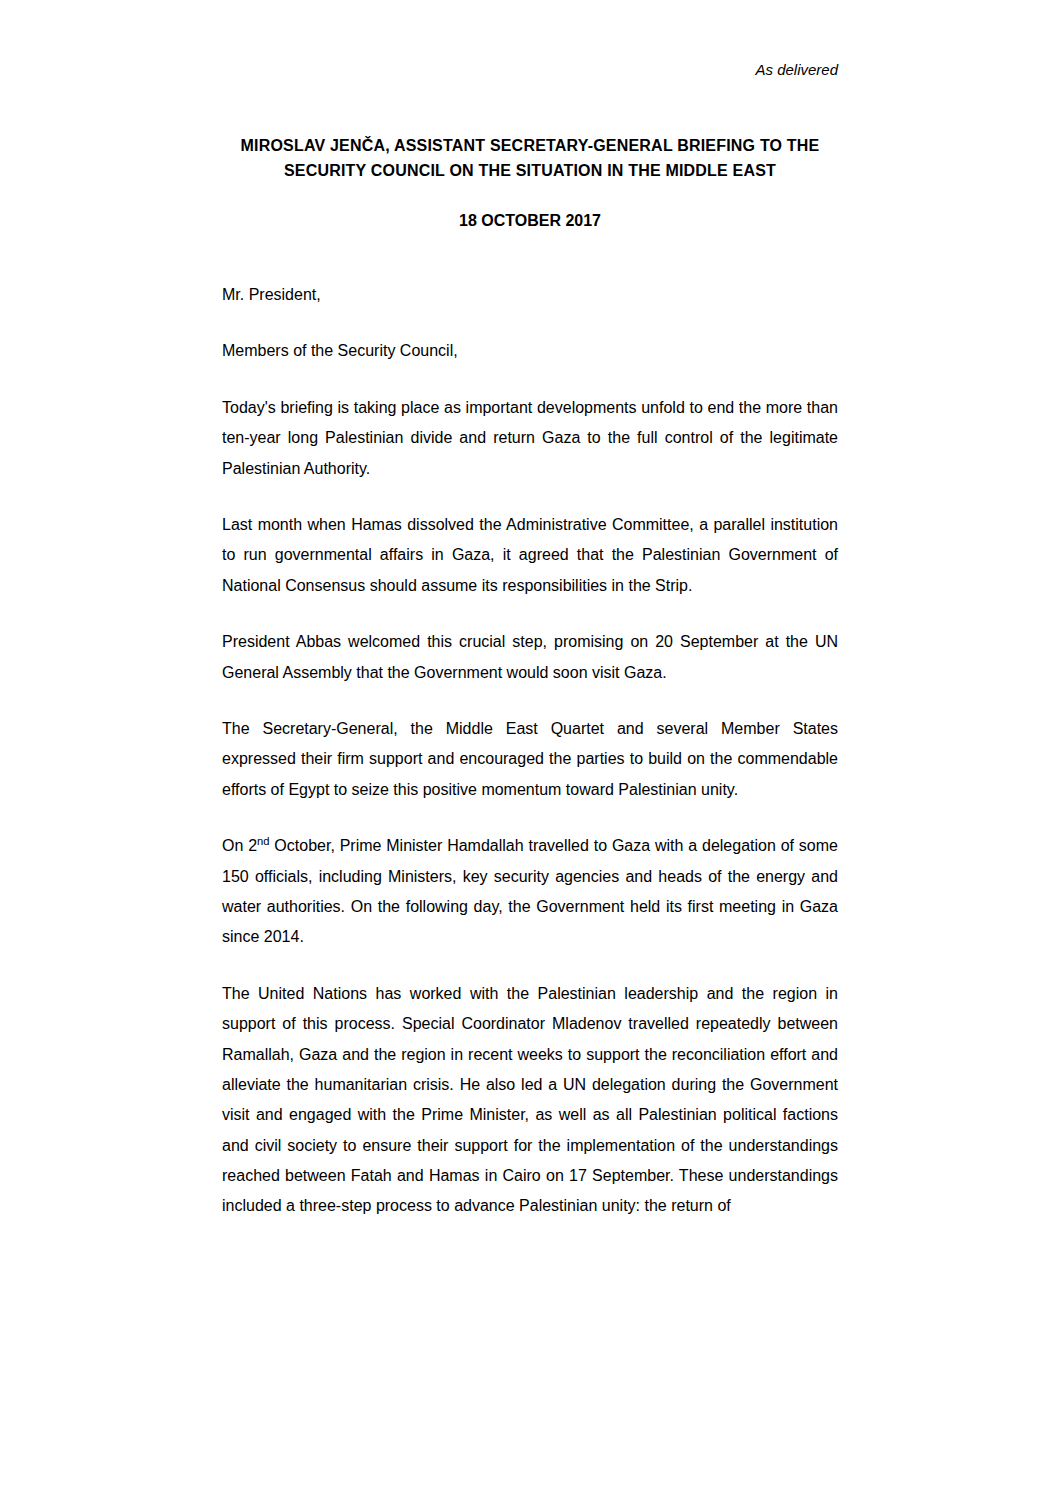As delivered
MIROSLAV JENČA, ASSISTANT SECRETARY-GENERAL BRIEFING TO THE SECURITY COUNCIL ON THE SITUATION IN THE MIDDLE EAST
18 OCTOBER 2017
Mr. President,
Members of the Security Council,
Today's briefing is taking place as important developments unfold to end the more than ten-year long Palestinian divide and return Gaza to the full control of the legitimate Palestinian Authority.
Last month when Hamas dissolved the Administrative Committee, a parallel institution to run governmental affairs in Gaza, it agreed that the Palestinian Government of National Consensus should assume its responsibilities in the Strip.
President Abbas welcomed this crucial step, promising on 20 September at the UN General Assembly that the Government would soon visit Gaza.
The Secretary-General, the Middle East Quartet and several Member States expressed their firm support and encouraged the parties to build on the commendable efforts of Egypt to seize this positive momentum toward Palestinian unity.
On 2nd October, Prime Minister Hamdallah travelled to Gaza with a delegation of some 150 officials, including Ministers, key security agencies and heads of the energy and water authorities. On the following day, the Government held its first meeting in Gaza since 2014.
The United Nations has worked with the Palestinian leadership and the region in support of this process. Special Coordinator Mladenov travelled repeatedly between Ramallah, Gaza and the region in recent weeks to support the reconciliation effort and alleviate the humanitarian crisis. He also led a UN delegation during the Government visit and engaged with the Prime Minister, as well as all Palestinian political factions and civil society to ensure their support for the implementation of the understandings reached between Fatah and Hamas in Cairo on 17 September. These understandings included a three-step process to advance Palestinian unity: the return of